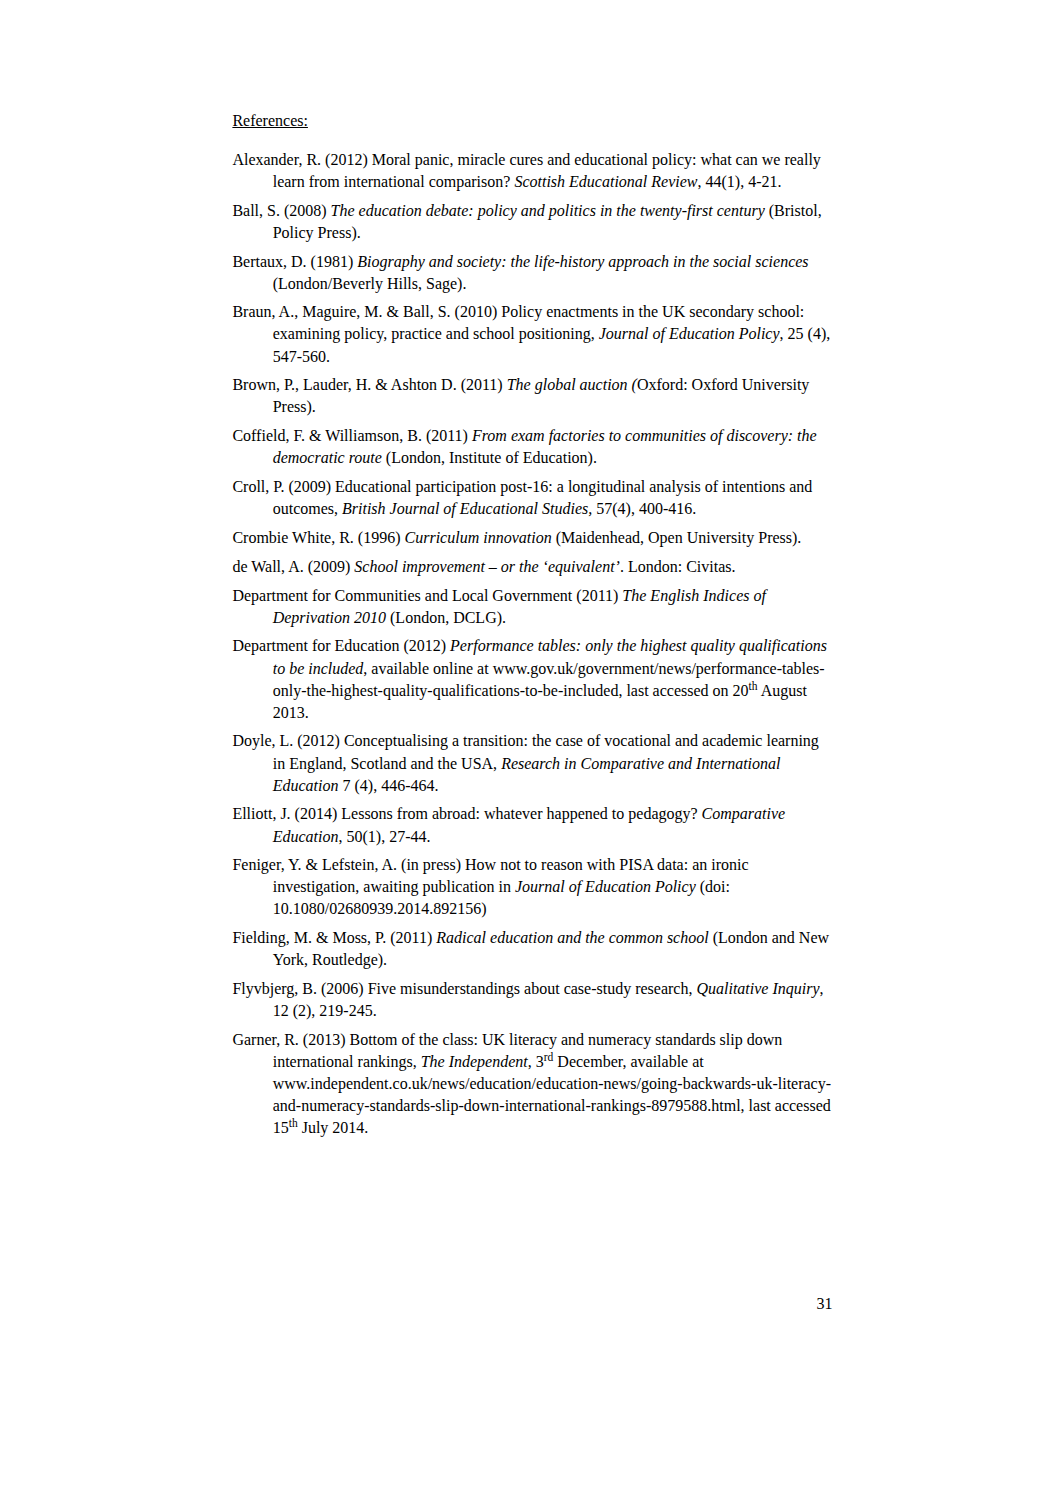References:
Alexander, R. (2012) Moral panic, miracle cures and educational policy: what can we really learn from international comparison? Scottish Educational Review, 44(1), 4-21.
Ball, S. (2008) The education debate: policy and politics in the twenty-first century (Bristol, Policy Press).
Bertaux, D. (1981) Biography and society: the life-history approach in the social sciences (London/Beverly Hills, Sage).
Braun, A., Maguire, M. & Ball, S. (2010) Policy enactments in the UK secondary school: examining policy, practice and school positioning, Journal of Education Policy, 25 (4), 547-560.
Brown, P., Lauder, H. & Ashton D. (2011) The global auction (Oxford: Oxford University Press).
Coffield, F. & Williamson, B. (2011) From exam factories to communities of discovery: the democratic route (London, Institute of Education).
Croll, P. (2009) Educational participation post-16: a longitudinal analysis of intentions and outcomes, British Journal of Educational Studies, 57(4), 400-416.
Crombie White, R. (1996) Curriculum innovation (Maidenhead, Open University Press).
de Wall, A. (2009) School improvement – or the ‘equivalent’. London: Civitas.
Department for Communities and Local Government (2011) The English Indices of Deprivation 2010 (London, DCLG).
Department for Education (2012) Performance tables: only the highest quality qualifications to be included, available online at www.gov.uk/government/news/performance-tables-only-the-highest-quality-qualifications-to-be-included, last accessed on 20th August 2013.
Doyle, L. (2012) Conceptualising a transition: the case of vocational and academic learning in England, Scotland and the USA, Research in Comparative and International Education 7 (4), 446-464.
Elliott, J. (2014) Lessons from abroad: whatever happened to pedagogy? Comparative Education, 50(1), 27-44.
Feniger, Y. & Lefstein, A. (in press) How not to reason with PISA data: an ironic investigation, awaiting publication in Journal of Education Policy (doi: 10.1080/02680939.2014.892156)
Fielding, M. & Moss, P. (2011) Radical education and the common school (London and New York, Routledge).
Flyvbjerg, B. (2006) Five misunderstandings about case-study research, Qualitative Inquiry, 12 (2), 219-245.
Garner, R. (2013) Bottom of the class: UK literacy and numeracy standards slip down international rankings, The Independent, 3rd December, available at www.independent.co.uk/news/education/education-news/going-backwards-uk-literacy-and-numeracy-standards-slip-down-international-rankings-8979588.html, last accessed 15th July 2014.
31